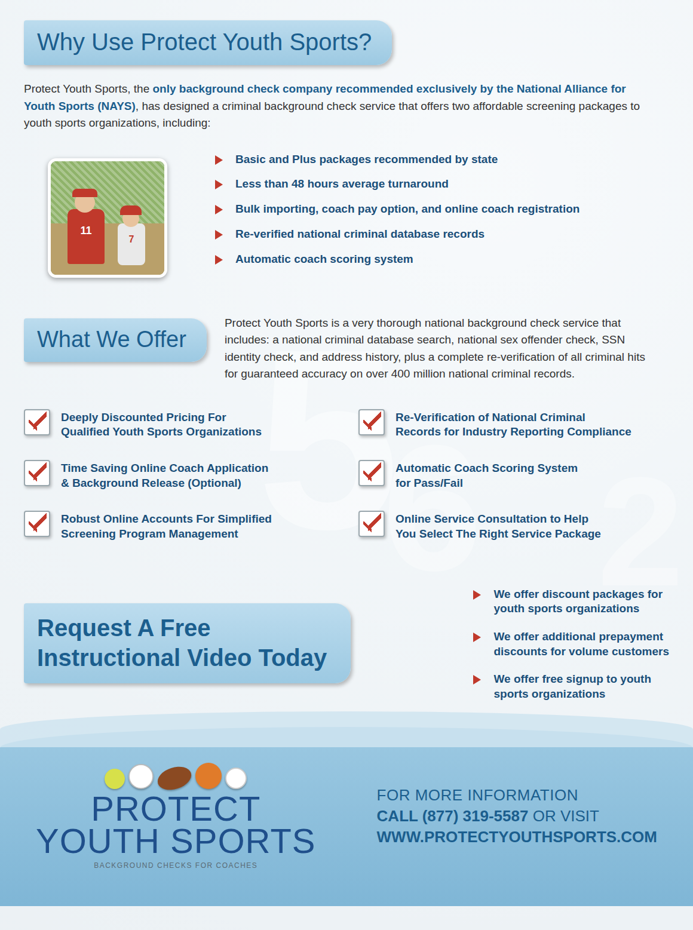5
6
2
Why Use Protect Youth Sports?
Protect Youth Sports, the only background check company recommended exclusively by the National Alliance for Youth Sports (NAYS), has designed a criminal background check service that offers two affordable screening packages to youth sports organizations, including:
Basic and Plus packages recommended by state
Less than 48 hours average turnaround
Bulk importing, coach pay option, and online coach registration
Re-verified national criminal database records
Automatic coach scoring system
What We Offer
Protect Youth Sports is a very thorough national background check service that includes: a national criminal database search, national sex offender check, SSN identity check, and address history, plus a complete re-verification of all criminal hits for guaranteed accuracy on over 400 million national criminal records.
Deeply Discounted Pricing For
Qualified Youth Sports Organizations
Re-Verification of National Criminal
Records for Industry Reporting Compliance
Time Saving Online Coach Application
& Background Release (Optional)
Automatic Coach Scoring System
for Pass/Fail
Robust Online Accounts For Simplified
Screening Program Management
Online Service Consultation to Help
You Select The Right Service Package
Request A Free
Instructional Video Today
We offer discount packages for
youth sports organizations
We offer additional prepayment
discounts for volume customers
We offer free signup to youth
sports organizations
PROTECT
YOUTH SPORTS
BACKGROUND CHECKS FOR COACHES
FOR MORE INFORMATION
CALL (877) 319-5587 OR VISIT
WWW.PROTECTYOUTHSPORTS.COM